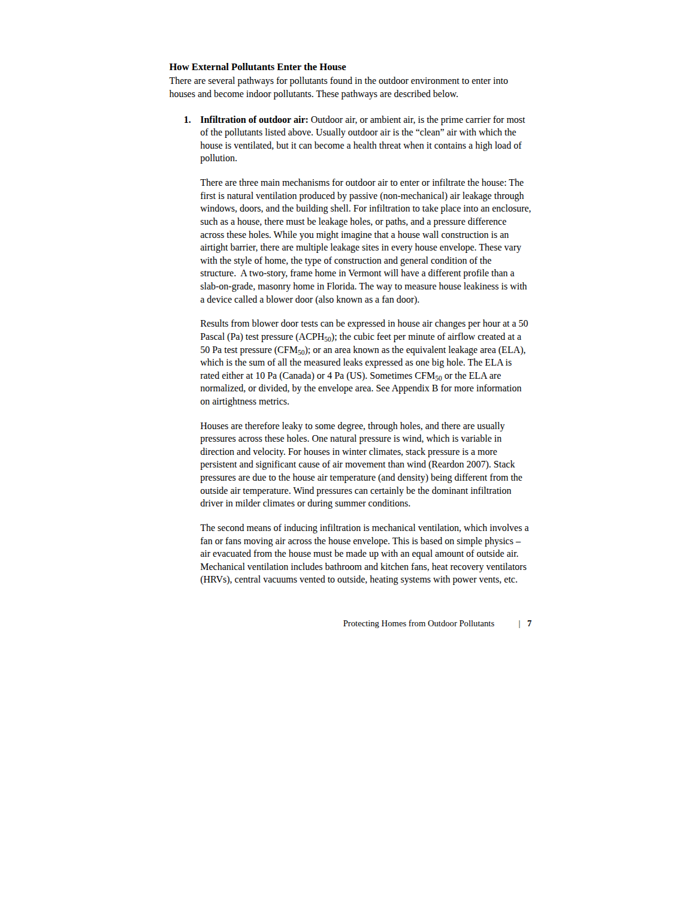How External Pollutants Enter the House
There are several pathways for pollutants found in the outdoor environment to enter into houses and become indoor pollutants. These pathways are described below.
Infiltration of outdoor air: Outdoor air, or ambient air, is the prime carrier for most of the pollutants listed above. Usually outdoor air is the “clean” air with which the house is ventilated, but it can become a health threat when it contains a high load of pollution.
There are three main mechanisms for outdoor air to enter or infiltrate the house: The first is natural ventilation produced by passive (non-mechanical) air leakage through windows, doors, and the building shell. For infiltration to take place into an enclosure, such as a house, there must be leakage holes, or paths, and a pressure difference across these holes. While you might imagine that a house wall construction is an airtight barrier, there are multiple leakage sites in every house envelope. These vary with the style of home, the type of construction and general condition of the structure. A two-story, frame home in Vermont will have a different profile than a slab-on-grade, masonry home in Florida. The way to measure house leakiness is with a device called a blower door (also known as a fan door).
Results from blower door tests can be expressed in house air changes per hour at a 50 Pascal (Pa) test pressure (ACPH50); the cubic feet per minute of airflow created at a 50 Pa test pressure (CFM50); or an area known as the equivalent leakage area (ELA), which is the sum of all the measured leaks expressed as one big hole. The ELA is rated either at 10 Pa (Canada) or 4 Pa (US). Sometimes CFM50 or the ELA are normalized, or divided, by the envelope area. See Appendix B for more information on airtightness metrics.
Houses are therefore leaky to some degree, through holes, and there are usually pressures across these holes. One natural pressure is wind, which is variable in direction and velocity. For houses in winter climates, stack pressure is a more persistent and significant cause of air movement than wind (Reardon 2007). Stack pressures are due to the house air temperature (and density) being different from the outside air temperature. Wind pressures can certainly be the dominant infiltration driver in milder climates or during summer conditions.
The second means of inducing infiltration is mechanical ventilation, which involves a fan or fans moving air across the house envelope. This is based on simple physics – air evacuated from the house must be made up with an equal amount of outside air. Mechanical ventilation includes bathroom and kitchen fans, heat recovery ventilators (HRVs), central vacuums vented to outside, heating systems with power vents, etc.
Protecting Homes from Outdoor Pollutants |7